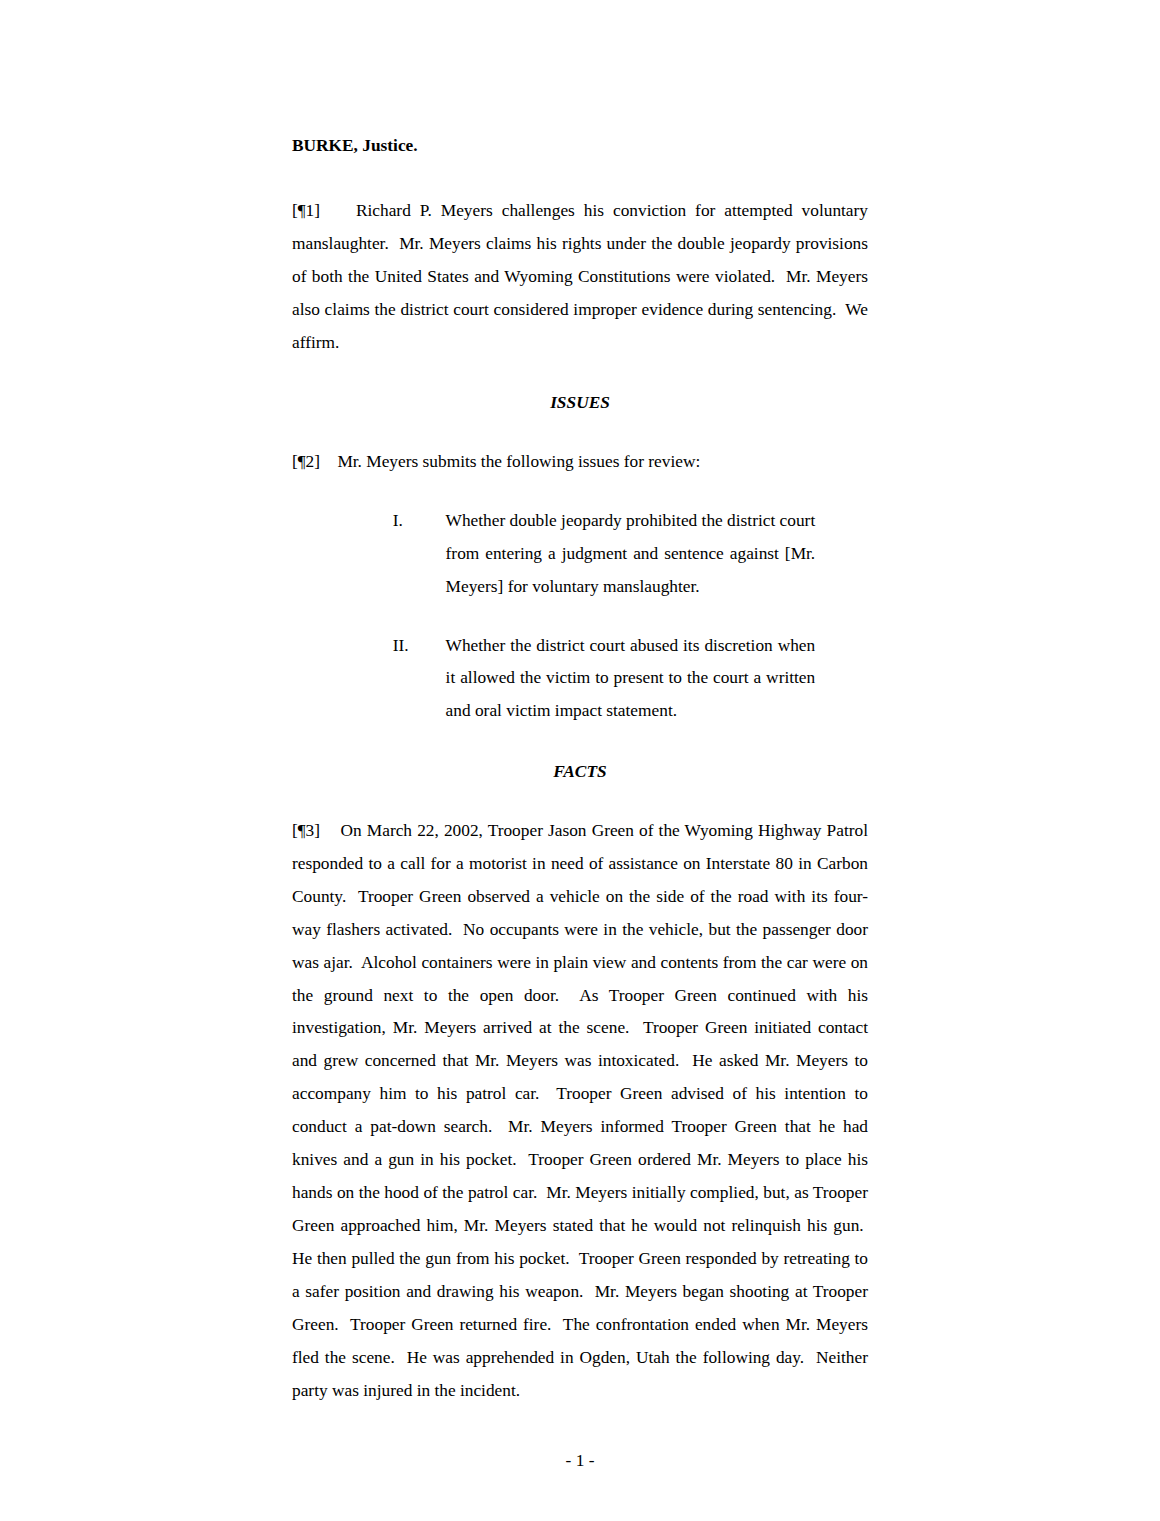BURKE, Justice.
[¶1] Richard P. Meyers challenges his conviction for attempted voluntary manslaughter. Mr. Meyers claims his rights under the double jeopardy provisions of both the United States and Wyoming Constitutions were violated. Mr. Meyers also claims the district court considered improper evidence during sentencing. We affirm.
ISSUES
[¶2] Mr. Meyers submits the following issues for review:
I. Whether double jeopardy prohibited the district court from entering a judgment and sentence against [Mr. Meyers] for voluntary manslaughter.
II. Whether the district court abused its discretion when it allowed the victim to present to the court a written and oral victim impact statement.
FACTS
[¶3] On March 22, 2002, Trooper Jason Green of the Wyoming Highway Patrol responded to a call for a motorist in need of assistance on Interstate 80 in Carbon County. Trooper Green observed a vehicle on the side of the road with its four-way flashers activated. No occupants were in the vehicle, but the passenger door was ajar. Alcohol containers were in plain view and contents from the car were on the ground next to the open door. As Trooper Green continued with his investigation, Mr. Meyers arrived at the scene. Trooper Green initiated contact and grew concerned that Mr. Meyers was intoxicated. He asked Mr. Meyers to accompany him to his patrol car. Trooper Green advised of his intention to conduct a pat-down search. Mr. Meyers informed Trooper Green that he had knives and a gun in his pocket. Trooper Green ordered Mr. Meyers to place his hands on the hood of the patrol car. Mr. Meyers initially complied, but, as Trooper Green approached him, Mr. Meyers stated that he would not relinquish his gun. He then pulled the gun from his pocket. Trooper Green responded by retreating to a safer position and drawing his weapon. Mr. Meyers began shooting at Trooper Green. Trooper Green returned fire. The confrontation ended when Mr. Meyers fled the scene. He was apprehended in Ogden, Utah the following day. Neither party was injured in the incident.
- 1 -